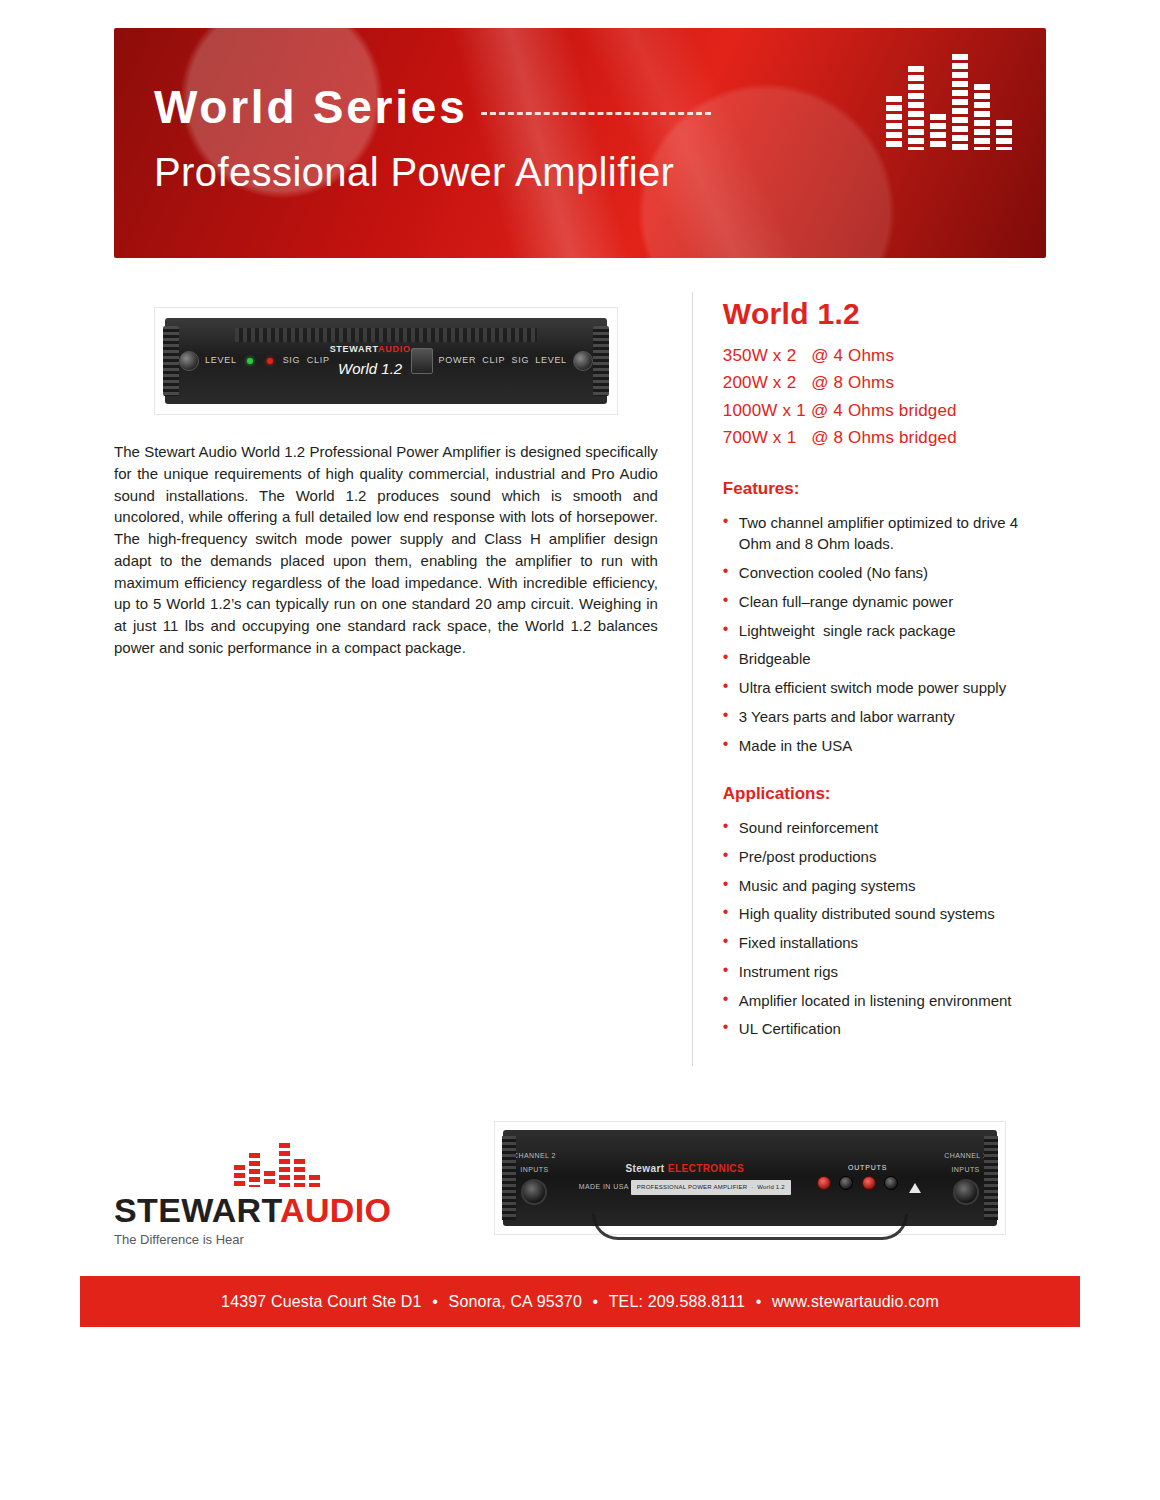World Series
Professional Power Amplifier
LEVEL SIG CLIP
STEWART AUDIO World 1.2
POWER CLIP SIG LEVEL
The Stewart Audio World 1.2 Professional Power Amplifier is designed specifically for the unique requirements of high quality commercial, industrial and Pro Audio sound installations. The World 1.2 produces sound which is smooth and uncolored, while offering a full detailed low end response with lots of horsepower. The high-frequency switch mode power supply and Class H amplifier design adapt to the demands placed upon them, enabling the amplifier to run with maximum efficiency regardless of the load impedance. With incredible efficiency, up to 5 World 1.2’s can typically run on one standard 20 amp circuit. Weighing in at just 11 lbs and occupying one standard rack space, the World 1.2 balances power and sonic performance in a compact package.
World 1.2
350W x 2 @ 4 Ohms
200W x 2 @ 8 Ohms
1000W x 1 @ 4 Ohms bridged
700W x 1 @ 8 Ohms bridged
Features:
Two channel amplifier optimized to drive 4 Ohm and 8 Ohm loads.
Convection cooled (No fans)
Clean full–range dynamic power
Lightweight single rack package
Bridgeable
Ultra efficient switch mode power supply
3 Years parts and labor warranty
Made in the USA
Applications:
Sound reinforcement
Pre/post productions
Music and paging systems
High quality distributed sound systems
Fixed installations
Instrument rigs
Amplifier located in listening environment
UL Certification
STEWART AUDIO
The Difference is Hear
CHANNEL 2 INPUTS
Stewart ELECTRONICS
MADE IN USA
PROFESSIONAL POWER AMPLIFIER · World 1.2
OUTPUTS
CHANNEL 1 INPUTS
14397 Cuesta Court Ste D1 • Sonora, CA 95370 • TEL: 209.588.8111 • www.stewartaudio.com